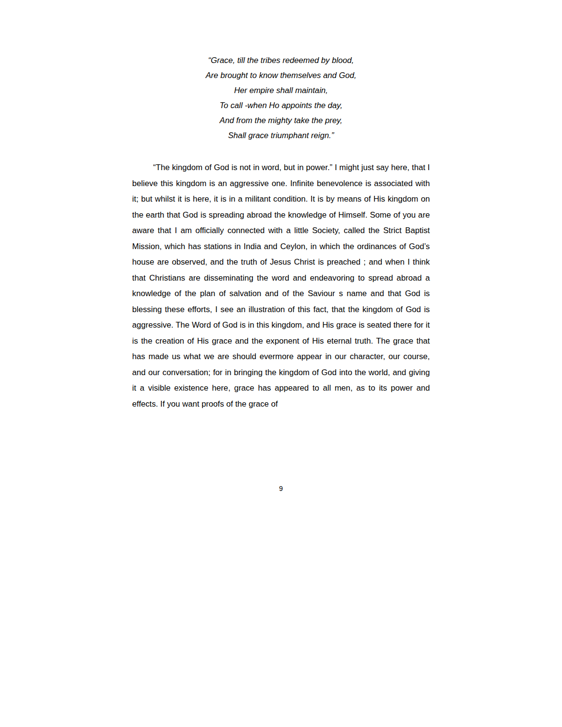“Grace, till the tribes redeemed by blood,
Are brought to know themselves and God,
Her empire shall maintain,
To call -when Ho appoints the day,
And from the mighty take the prey,
Shall grace triumphant reign.”
“The kingdom of God is not in word, but in power.” I might just say here, that I believe this kingdom is an aggressive one. Infinite benevolence is associated with it; but whilst it is here, it is in a militant condition. It is by means of His kingdom on the earth that God is spreading abroad the knowledge of Himself. Some of you are aware that I am officially connected with a little Society, called the Strict Baptist Mission, which has stations in India and Ceylon, in which the ordinances of God’s house are observed, and the truth of Jesus Christ is preached ; and when I think that Christians are disseminating the word and endeavoring to spread abroad a knowledge of the plan of salvation and of the Saviour s name and that God is blessing these efforts, I see an illustration of this fact, that the kingdom of God is aggressive. The Word of God is in this kingdom, and His grace is seated there for it is the creation of His grace and the exponent of His eternal truth. The grace that has made us what we are should evermore appear in our character, our course, and our conversation; for in bringing the kingdom of God into the world, and giving it a visible existence here, grace has appeared to all men, as to its power and effects. If you want proofs of the grace of
9